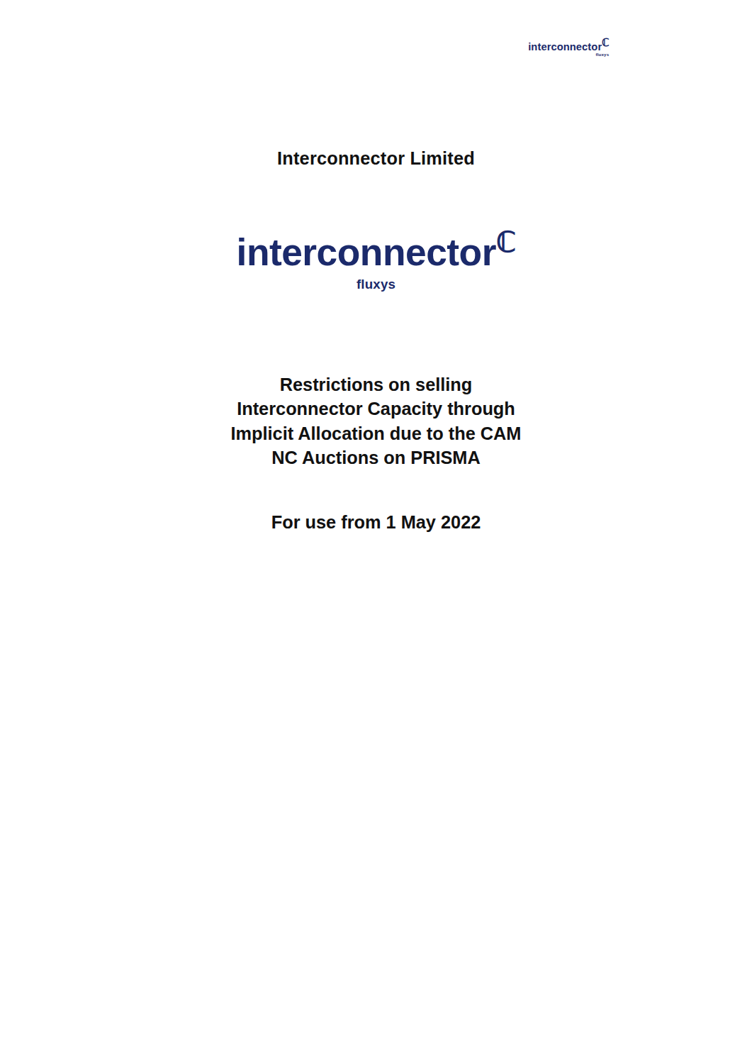interconnectorℂ fluxys
Interconnector Limited
interconnectorℂ
fluxys
Restrictions on selling
Interconnector Capacity through
Implicit Allocation due to the CAM
NC Auctions on PRISMA
For use from 1 May 2022